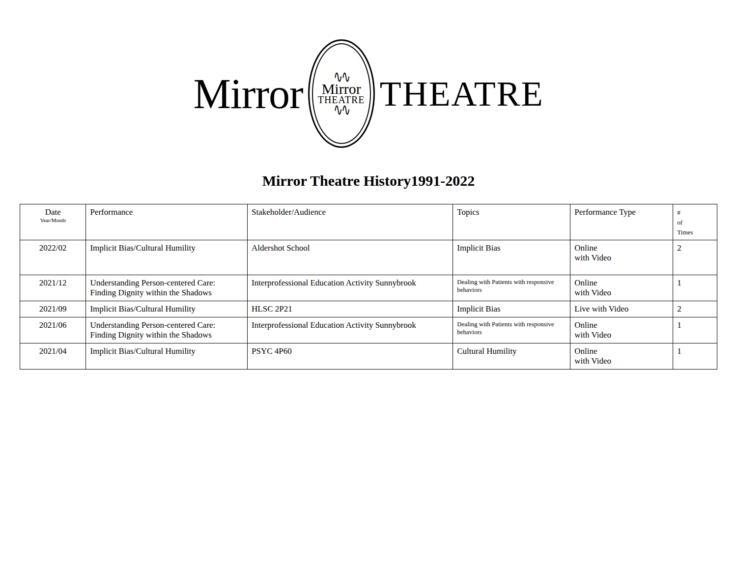Mirror ∿∿ Mirror THEATRE ∿∿ THEATRE
Mirror Theatre History1991-2022
| Date Year/Month | Performance | Stakeholder/Audience | Topics | Performance Type | # of Times |
| --- | --- | --- | --- | --- | --- |
| 2022/02 | Implicit Bias/Cultural Humility | Aldershot School | Implicit Bias | Online with Video | 2 |
| 2021/12 | Understanding Person-centered Care: Finding Dignity within the Shadows | Interprofessional Education Activity Sunnybrook | Dealing with Patients with responsive behaviors | Online with Video | 1 |
| 2021/09 | Implicit Bias/Cultural Humility | HLSC 2P21 | Implicit Bias | Live with Video | 2 |
| 2021/06 | Understanding Person-centered Care: Finding Dignity within the Shadows | Interprofessional Education Activity Sunnybrook | Dealing with Patients with responsive behaviors | Online with Video | 1 |
| 2021/04 | Implicit Bias/Cultural Humility | PSYC 4P60 | Cultural Humility | Online with Video | 1 |